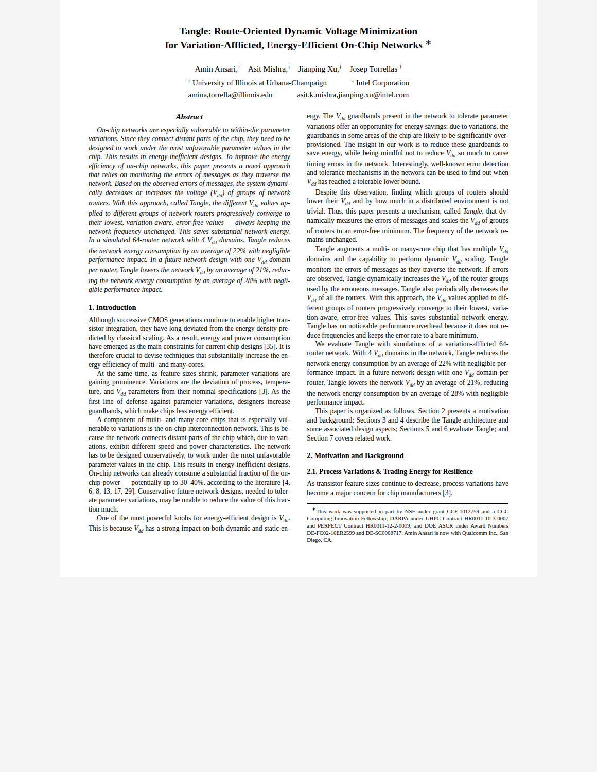Tangle: Route-Oriented Dynamic Voltage Minimization
for Variation-Afflicted, Energy-Efficient On-Chip Networks ∗
Amin Ansari,† Asit Mishra,‡ Jianping Xu,‡ Josep Torrellas †
† University of Illinois at Urbana-Champaign
‡ Intel Corporation
amina,torrella@illinois.edu
asit.k.mishra,jianping.xu@intel.com
Abstract
On-chip networks are especially vulnerable to within-die parameter variations. Since they connect distant parts of the chip, they need to be designed to work under the most unfavorable parameter values in the chip. This results in energy-inefficient designs. To improve the energy efficiency of on-chip networks, this paper presents a novel approach that relies on monitoring the errors of messages as they traverse the network. Based on the observed errors of messages, the system dynamically decreases or increases the voltage (Vdd) of groups of network routers. With this approach, called Tangle, the different Vdd values applied to different groups of network routers progressively converge to their lowest, variation-aware, error-free values — always keeping the network frequency unchanged. This saves substantial network energy. In a simulated 64-router network with 4 Vdd domains, Tangle reduces the network energy consumption by an average of 22% with negligible performance impact. In a future network design with one Vdd domain per router, Tangle lowers the network Vdd by an average of 21%, reducing the network energy consumption by an average of 28% with negligible performance impact.
1. Introduction
Although successive CMOS generations continue to enable higher transistor integration, they have long deviated from the energy density predicted by classical scaling. As a result, energy and power consumption have emerged as the main constraints for current chip designs [35]. It is therefore crucial to devise techniques that substantially increase the energy efficiency of multi- and many-cores.
At the same time, as feature sizes shrink, parameter variations are gaining prominence. Variations are the deviation of process, temperature, and Vdd parameters from their nominal specifications [3]. As the first line of defense against parameter variations, designers increase guardbands, which make chips less energy efficient.
A component of multi- and many-core chips that is especially vulnerable to variations is the on-chip interconnection network. This is because the network connects distant parts of the chip which, due to variations, exhibit different speed and power characteristics. The network has to be designed conservatively, to work under the most unfavorable parameter values in the chip. This results in energy-inefficient designs. On-chip networks can already consume a substantial fraction of the on-chip power — potentially up to 30–40%, according to the literature [4, 6, 8, 13, 17, 29]. Conservative future network designs, needed to tolerate parameter variations, may be unable to reduce the value of this fraction much.
One of the most powerful knobs for energy-efficient design is Vdd. This is because Vdd has a strong impact on both dynamic and static energy. The Vdd guardbands present in the network to tolerate parameter variations offer an opportunity for energy savings: due to variations, the guardbands in some areas of the chip are likely to be significantly over-provisioned. The insight in our work is to reduce these guardbands to save energy, while being mindful not to reduce Vdd so much to cause timing errors in the network. Interestingly, well-known error detection and tolerance mechanisms in the network can be used to find out when Vdd has reached a tolerable lower bound.
Despite this observation, finding which groups of routers should lower their Vdd and by how much in a distributed environment is not trivial. Thus, this paper presents a mechanism, called Tangle, that dynamically measures the errors of messages and scales the Vdd of groups of routers to an error-free minimum. The frequency of the network remains unchanged.
Tangle augments a multi- or many-core chip that has multiple Vdd domains and the capability to perform dynamic Vdd scaling. Tangle monitors the errors of messages as they traverse the network. If errors are observed, Tangle dynamically increases the Vdd of the router groups used by the erroneous messages. Tangle also periodically decreases the Vdd of all the routers. With this approach, the Vdd values applied to different groups of routers progressively converge to their lowest, variation-aware, error-free values. This saves substantial network energy. Tangle has no noticeable performance overhead because it does not reduce frequencies and keeps the error rate to a bare minimum.
We evaluate Tangle with simulations of a variation-afflicted 64-router network. With 4 Vdd domains in the network, Tangle reduces the network energy consumption by an average of 22% with negligible performance impact. In a future network design with one Vdd domain per router, Tangle lowers the network Vdd by an average of 21%, reducing the network energy consumption by an average of 28% with negligible performance impact.
This paper is organized as follows. Section 2 presents a motivation and background; Sections 3 and 4 describe the Tangle architecture and some associated design aspects; Sections 5 and 6 evaluate Tangle; and Section 7 covers related work.
2. Motivation and Background
2.1. Process Variations & Trading Energy for Resilience
As transistor feature sizes continue to decrease, process variations have become a major concern for chip manufacturers [3].
∗This work was supported in part by NSF under grant CCF-1012759 and a CCC Computing Innovation Fellowship; DARPA under UHPC Contract HR0011-10-3-0007 and PERFECT Contract HR0011-12-2-0019; and DOE ASCR under Award Numbers DE-FC02-10ER2599 and DE-SC0008717. Amin Ansari is now with Qualcomm Inc., San Diego, CA.